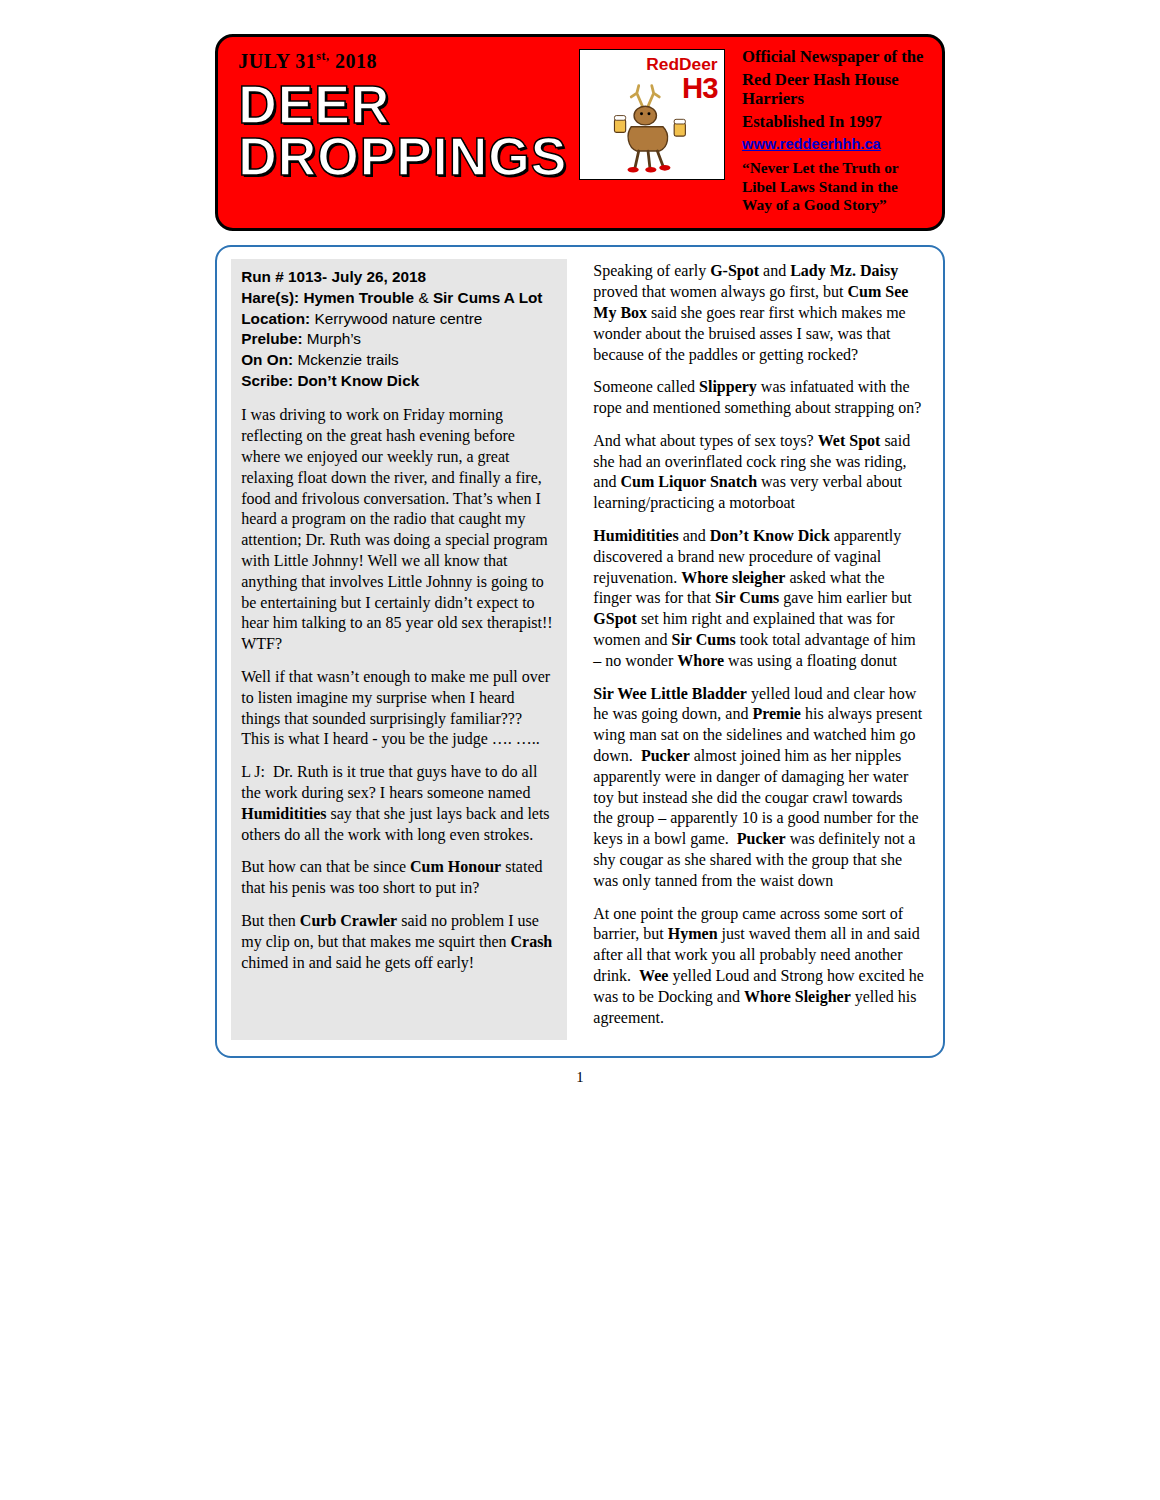JULY 31st, 2018
DEERDROPPINGS
RedDeerH3
Official Newspaper of the
Red Deer Hash House Harriers
Established In 1997
www.reddeerhhh.ca
“Never Let the Truth or Libel Laws Stand in the Way of a Good Story”
Run # 1013- July 26, 2018
Hare(s): Hymen Trouble & Sir Cums A Lot
Location: Kerrywood nature centre
Prelube: Murph’s
On On: Mckenzie trails
Scribe: Don’t Know Dick
I was driving to work on Friday morning reflecting on the great hash evening before where we enjoyed our weekly run, a great relaxing float down the river, and finally a fire, food and frivolous conversation. That’s when I heard a program on the radio that caught my attention; Dr. Ruth was doing a special program with Little Johnny! Well we all know that anything that involves Little Johnny is going to be entertaining but I certainly didn’t expect to hear him talking to an 85 year old sex therapist!! WTF?
Well if that wasn’t enough to make me pull over to listen imagine my surprise when I heard things that sounded surprisingly familiar??? This is what I heard - you be the judge …. …..
L J: Dr. Ruth is it true that guys have to do all the work during sex? I hears someone named Humiditities say that she just lays back and lets others do all the work with long even strokes.
But how can that be since Cum Honour stated that his penis was too short to put in?
But then Curb Crawler said no problem I use my clip on, but that makes me squirt then Crash chimed in and said he gets off early!
Speaking of early G-Spot and Lady Mz. Daisy proved that women always go first, but Cum See My Box said she goes rear first which makes me wonder about the bruised asses I saw, was that because of the paddles or getting rocked?
Someone called Slippery was infatuated with the rope and mentioned something about strapping on?
And what about types of sex toys? Wet Spot said she had an overinflated cock ring she was riding, and Cum Liquor Snatch was very verbal about learning/practicing a motorboat
Humiditities and Don’t Know Dick apparently discovered a brand new procedure of vaginal rejuvenation. Whore sleigher asked what the finger was for that Sir Cums gave him earlier but GSpot set him right and explained that was for women and Sir Cums took total advantage of him – no wonder Whore was using a floating donut
Sir Wee Little Bladder yelled loud and clear how he was going down, and Premie his always present wing man sat on the sidelines and watched him go down. Pucker almost joined him as her nipples apparently were in danger of damaging her water toy but instead she did the cougar crawl towards the group – apparently 10 is a good number for the keys in a bowl game. Pucker was definitely not a shy cougar as she shared with the group that she was only tanned from the waist down
At one point the group came across some sort of barrier, but Hymen just waved them all in and said after all that work you all probably need another drink. Wee yelled Loud and Strong how excited he was to be Docking and Whore Sleigher yelled his agreement.
1